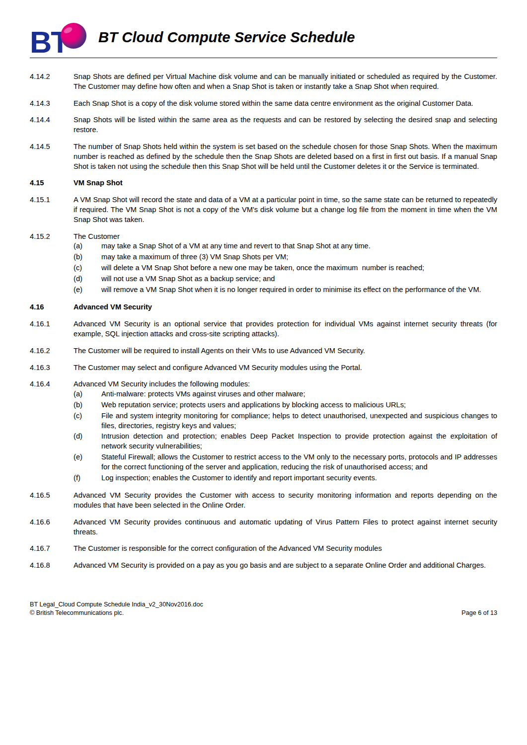BT
BT Cloud Compute Service Schedule
4.14.2
Snap Shots are defined per Virtual Machine disk volume and can be manually initiated or scheduled as required by the Customer. The Customer may define how often and when a Snap Shot is taken or instantly take a Snap Shot when required.
4.14.3
Each Snap Shot is a copy of the disk volume stored within the same data centre environment as the original Customer Data.
4.14.4
Snap Shots will be listed within the same area as the requests and can be restored by selecting the desired snap and selecting restore.
4.14.5
The number of Snap Shots held within the system is set based on the schedule chosen for those Snap Shots. When the maximum number is reached as defined by the schedule then the Snap Shots are deleted based on a first in first out basis. If a manual Snap Shot is taken not using the schedule then this Snap Shot will be held until the Customer deletes it or the Service is terminated.
4.15
VM Snap Shot
4.15.1
A VM Snap Shot will record the state and data of a VM at a particular point in time, so the same state can be returned to repeatedly if required. The VM Snap Shot is not a copy of the VM's disk volume but a change log file from the moment in time when the VM Snap Shot was taken.
4.15.2
The Customer
(a) may take a Snap Shot of a VM at any time and revert to that Snap Shot at any time.
(b) may take a maximum of three (3) VM Snap Shots per VM;
(c) will delete a VM Snap Shot before a new one may be taken, once the maximum number is reached;
(d) will not use a VM Snap Shot as a backup service; and
(e) will remove a VM Snap Shot when it is no longer required in order to minimise its effect on the performance of the VM.
4.16
Advanced VM Security
4.16.1
Advanced VM Security is an optional service that provides protection for individual VMs against internet security threats (for example, SQL injection attacks and cross-site scripting attacks).
4.16.2
The Customer will be required to install Agents on their VMs to use Advanced VM Security.
4.16.3
The Customer may select and configure Advanced VM Security modules using the Portal.
4.16.4
Advanced VM Security includes the following modules:
(a) Anti-malware: protects VMs against viruses and other malware;
(b) Web reputation service; protects users and applications by blocking access to malicious URLs;
(c) File and system integrity monitoring for compliance; helps to detect unauthorised, unexpected and suspicious changes to files, directories, registry keys and values;
(d) Intrusion detection and protection; enables Deep Packet Inspection to provide protection against the exploitation of network security vulnerabilities;
(e) Stateful Firewall; allows the Customer to restrict access to the VM only to the necessary ports, protocols and IP addresses for the correct functioning of the server and application, reducing the risk of unauthorised access; and
(f) Log inspection; enables the Customer to identify and report important security events.
4.16.5
Advanced VM Security provides the Customer with access to security monitoring information and reports depending on the modules that have been selected in the Online Order.
4.16.6
Advanced VM Security provides continuous and automatic updating of Virus Pattern Files to protect against internet security threats.
4.16.7
The Customer is responsible for the correct configuration of the Advanced VM Security modules
4.16.8
Advanced VM Security is provided on a pay as you go basis and are subject to a separate Online Order and additional Charges.
BT Legal_Cloud Compute Schedule India_v2_30Nov2016.doc
© British Telecommunications plc.
Page 6 of 13